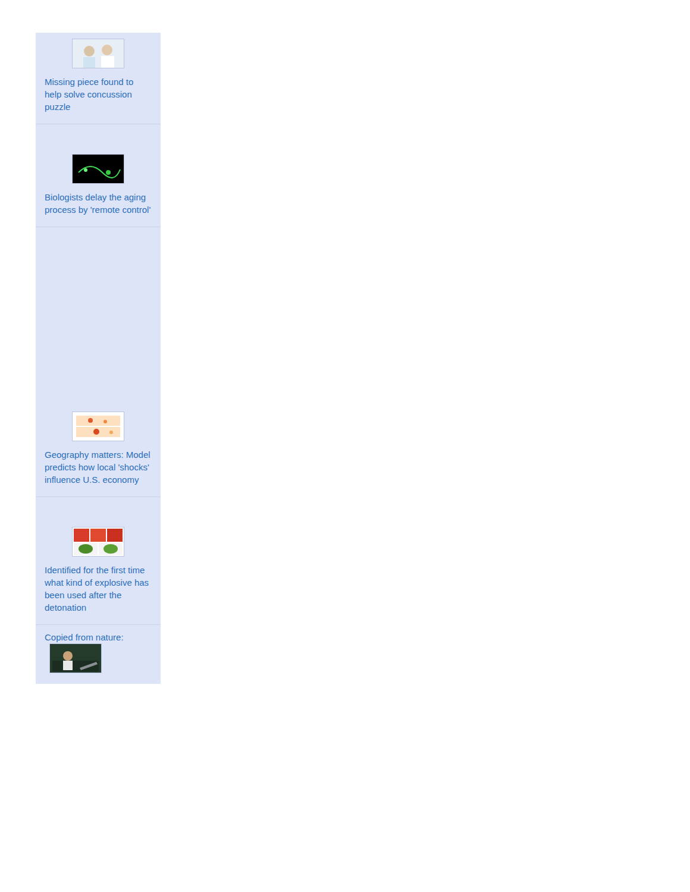Missing piece found to help solve concussion puzzle
Biologists delay the aging process by 'remote control'
Geography matters: Model predicts how local 'shocks' influence U.S. economy
Identified for the first time what kind of explosive has been used after the detonation
Copied from nature: